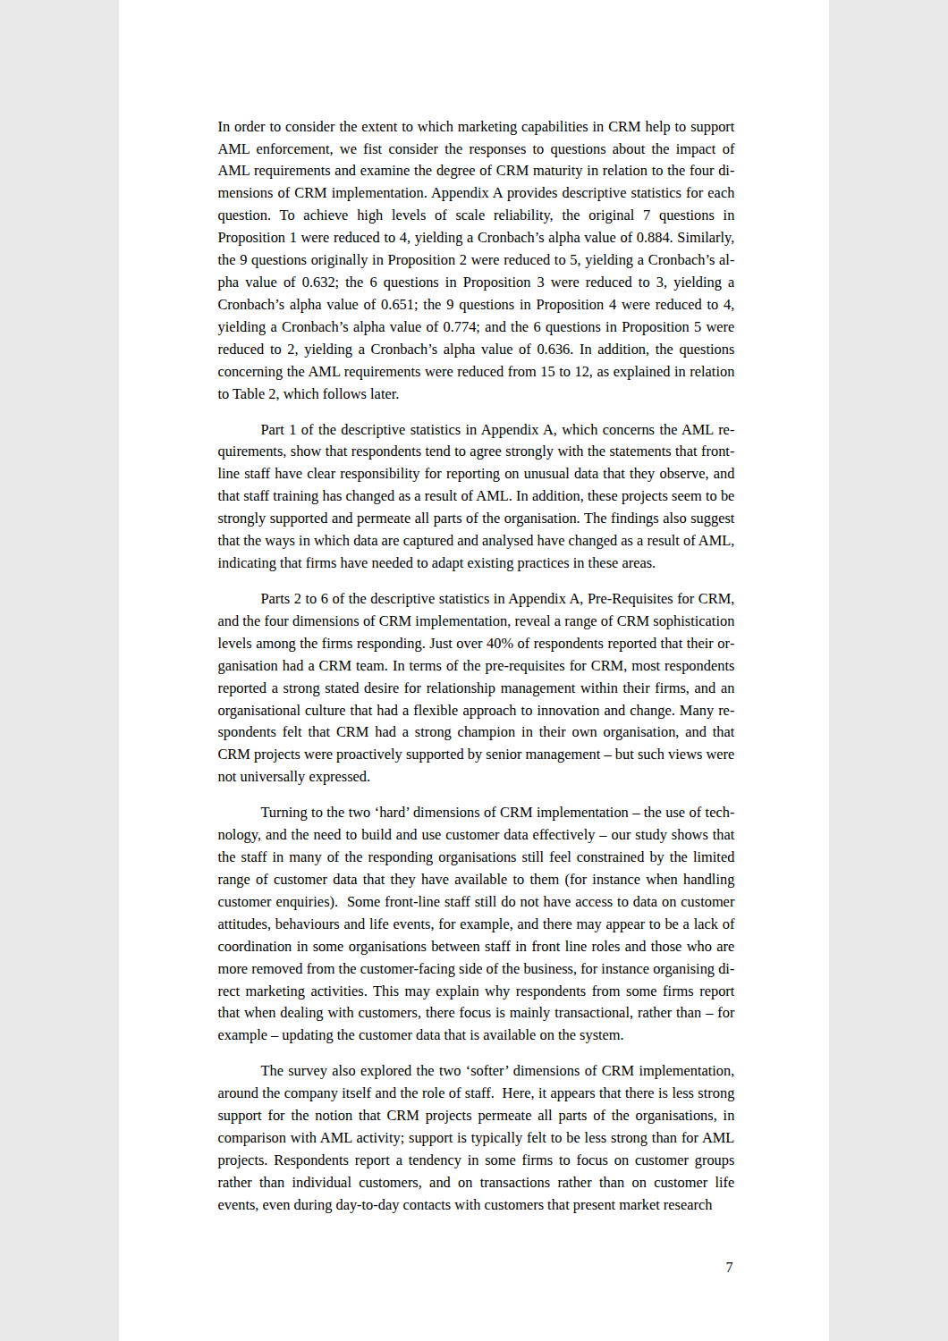In order to consider the extent to which marketing capabilities in CRM help to support AML enforcement, we fist consider the responses to questions about the impact of AML requirements and examine the degree of CRM maturity in relation to the four dimensions of CRM implementation. Appendix A provides descriptive statistics for each question. To achieve high levels of scale reliability, the original 7 questions in Proposition 1 were reduced to 4, yielding a Cronbach’s alpha value of 0.884. Similarly, the 9 questions originally in Proposition 2 were reduced to 5, yielding a Cronbach’s alpha value of 0.632; the 6 questions in Proposition 3 were reduced to 3, yielding a Cronbach’s alpha value of 0.651; the 9 questions in Proposition 4 were reduced to 4, yielding a Cronbach’s alpha value of 0.774; and the 6 questions in Proposition 5 were reduced to 2, yielding a Cronbach’s alpha value of 0.636. In addition, the questions concerning the AML requirements were reduced from 15 to 12, as explained in relation to Table 2, which follows later.
Part 1 of the descriptive statistics in Appendix A, which concerns the AML requirements, show that respondents tend to agree strongly with the statements that front-line staff have clear responsibility for reporting on unusual data that they observe, and that staff training has changed as a result of AML. In addition, these projects seem to be strongly supported and permeate all parts of the organisation. The findings also suggest that the ways in which data are captured and analysed have changed as a result of AML, indicating that firms have needed to adapt existing practices in these areas.
Parts 2 to 6 of the descriptive statistics in Appendix A, Pre-Requisites for CRM, and the four dimensions of CRM implementation, reveal a range of CRM sophistication levels among the firms responding. Just over 40% of respondents reported that their organisation had a CRM team. In terms of the pre-requisites for CRM, most respondents reported a strong stated desire for relationship management within their firms, and an organisational culture that had a flexible approach to innovation and change. Many respondents felt that CRM had a strong champion in their own organisation, and that CRM projects were proactively supported by senior management – but such views were not universally expressed.
Turning to the two ‘hard’ dimensions of CRM implementation – the use of technology, and the need to build and use customer data effectively – our study shows that the staff in many of the responding organisations still feel constrained by the limited range of customer data that they have available to them (for instance when handling customer enquiries). Some front-line staff still do not have access to data on customer attitudes, behaviours and life events, for example, and there may appear to be a lack of coordination in some organisations between staff in front line roles and those who are more removed from the customer-facing side of the business, for instance organising direct marketing activities. This may explain why respondents from some firms report that when dealing with customers, there focus is mainly transactional, rather than – for example – updating the customer data that is available on the system.
The survey also explored the two ‘softer’ dimensions of CRM implementation, around the company itself and the role of staff. Here, it appears that there is less strong support for the notion that CRM projects permeate all parts of the organisations, in comparison with AML activity; support is typically felt to be less strong than for AML projects. Respondents report a tendency in some firms to focus on customer groups rather than individual customers, and on transactions rather than on customer life events, even during day-to-day contacts with customers that present market research
7